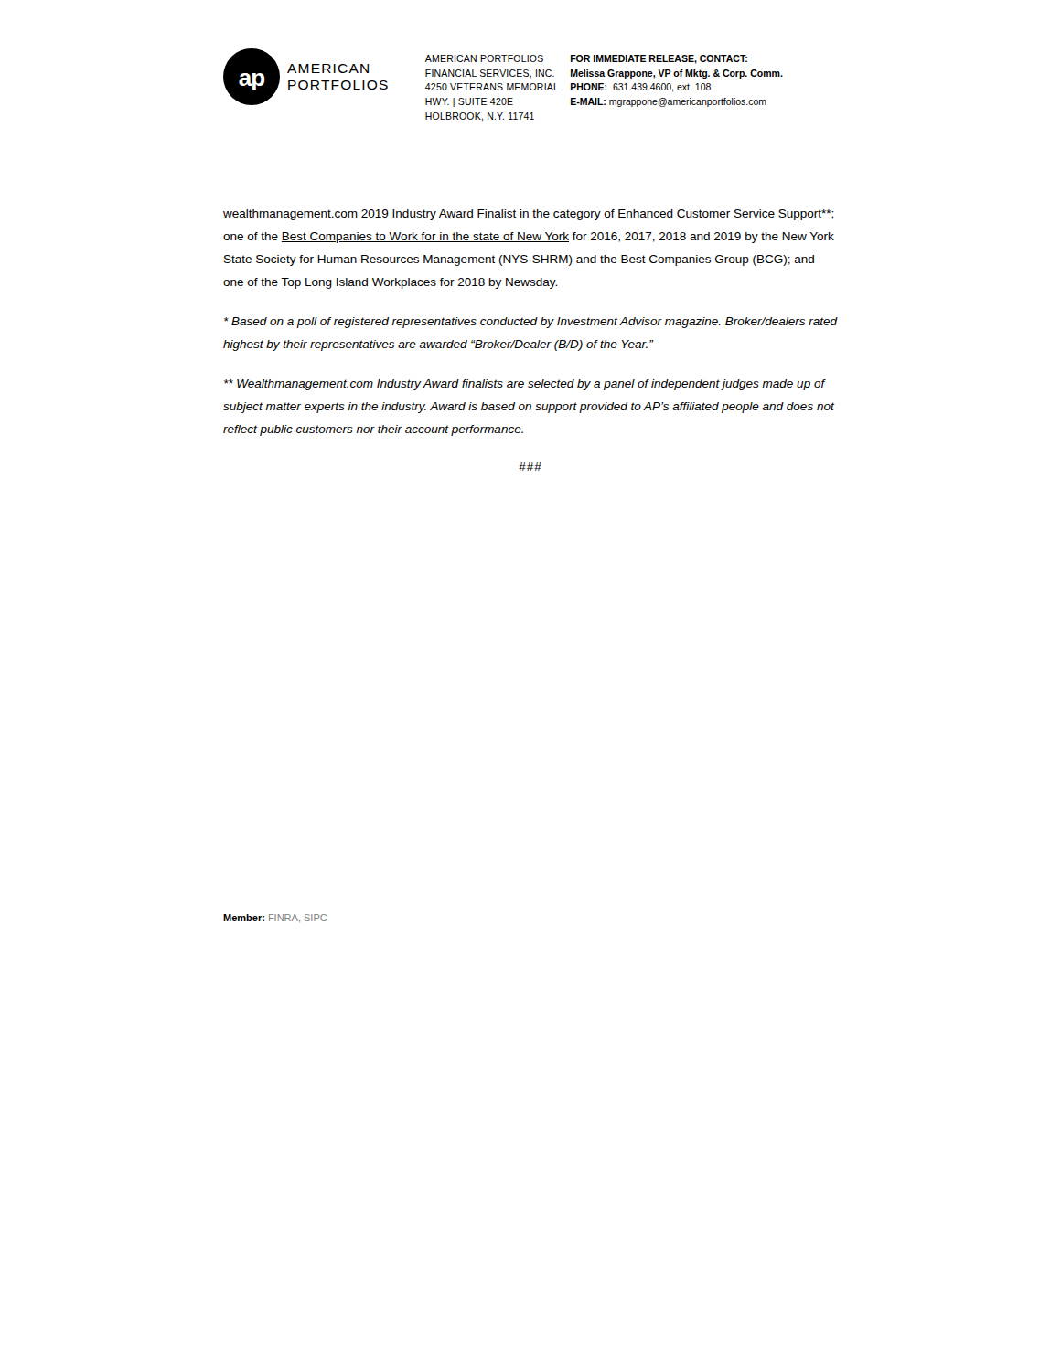ap
American
Portfolios
AMERICAN PORTFOLIOS FINANCIAL SERVICES, INC.
4250 VETERANS MEMORIAL HWY. | SUITE 420E
HOLBROOK, N.Y. 11741
FOR IMMEDIATE RELEASE, CONTACT:
Melissa Grappone, VP of Mktg. & Corp. Comm.
PHONE: 631.439.4600, ext. 108
E-MAIL: mgrappone@americanportfolios.com
wealthmanagement.com 2019 Industry Award Finalist in the category of Enhanced Customer Service Support**; one of the Best Companies to Work for in the state of New York for 2016, 2017, 2018 and 2019 by the New York State Society for Human Resources Management (NYS-SHRM) and the Best Companies Group (BCG); and one of the Top Long Island Workplaces for 2018 by Newsday.
* Based on a poll of registered representatives conducted by Investment Advisor magazine. Broker/dealers rated highest by their representatives are awarded “Broker/Dealer (B/D) of the Year.”
** Wealthmanagement.com Industry Award finalists are selected by a panel of independent judges made up of subject matter experts in the industry. Award is based on support provided to AP’s affiliated people and does not reflect public customers nor their account performance.
###
Member: FINRA, SIPC